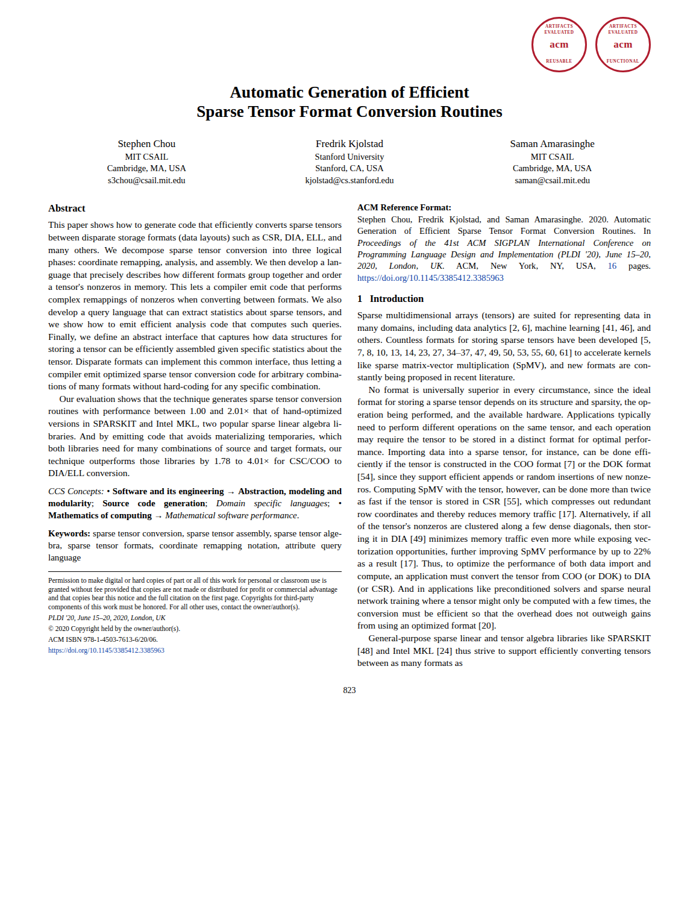Artifacts Evaluated
acm
Reusable
Artifacts Evaluated
acm
Functional
Automatic Generation of Efficient
Sparse Tensor Format Conversion Routines
Stephen Chou
MIT CSAIL
Cambridge, MA, USA
s3chou@csail.mit.edu
Fredrik Kjolstad
Stanford University
Stanford, CA, USA
kjolstad@cs.stanford.edu
Saman Amarasinghe
MIT CSAIL
Cambridge, MA, USA
saman@csail.mit.edu
Abstract
This paper shows how to generate code that efficiently converts sparse tensors between disparate storage formats (data layouts) such as CSR, DIA, ELL, and many others. We decompose sparse tensor conversion into three logical phases: coordinate remapping, analysis, and assembly. We then develop a language that precisely describes how different formats group together and order a tensor's nonzeros in memory. This lets a compiler emit code that performs complex remappings of nonzeros when converting between formats. We also develop a query language that can extract statistics about sparse tensors, and we show how to emit efficient analysis code that computes such queries. Finally, we define an abstract interface that captures how data structures for storing a tensor can be efficiently assembled given specific statistics about the tensor. Disparate formats can implement this common interface, thus letting a compiler emit optimized sparse tensor conversion code for arbitrary combinations of many formats without hard-coding for any specific combination.
Our evaluation shows that the technique generates sparse tensor conversion routines with performance between 1.00 and 2.01× that of hand-optimized versions in SPARSKIT and Intel MKL, two popular sparse linear algebra libraries. And by emitting code that avoids materializing temporaries, which both libraries need for many combinations of source and target formats, our technique outperforms those libraries by 1.78 to 4.01× for CSC/COO to DIA/ELL conversion.
CCS Concepts: • Software and its engineering → Abstraction, modeling and modularity; Source code generation; Domain specific languages; • Mathematics of computing → Mathematical software performance.
Keywords: sparse tensor conversion, sparse tensor assembly, sparse tensor algebra, sparse tensor formats, coordinate remapping notation, attribute query language
Permission to make digital or hard copies of part or all of this work for personal or classroom use is granted without fee provided that copies are not made or distributed for profit or commercial advantage and that copies bear this notice and the full citation on the first page. Copyrights for third-party components of this work must be honored. For all other uses, contact the owner/author(s).
PLDI '20, June 15–20, 2020, London, UK
© 2020 Copyright held by the owner/author(s).
ACM ISBN 978-1-4503-7613-6/20/06.
https://doi.org/10.1145/3385412.3385963
ACM Reference Format:
Stephen Chou, Fredrik Kjolstad, and Saman Amarasinghe. 2020. Automatic Generation of Efficient Sparse Tensor Format Conversion Routines. In Proceedings of the 41st ACM SIGPLAN International Conference on Programming Language Design and Implementation (PLDI '20), June 15–20, 2020, London, UK. ACM, New York, NY, USA, 16 pages. https://doi.org/10.1145/3385412.3385963
1 Introduction
Sparse multidimensional arrays (tensors) are suited for representing data in many domains, including data analytics [2, 6], machine learning [41, 46], and others. Countless formats for storing sparse tensors have been developed [5, 7, 8, 10, 13, 14, 23, 27, 34–37, 47, 49, 50, 53, 55, 60, 61] to accelerate kernels like sparse matrix-vector multiplication (SpMV), and new formats are constantly being proposed in recent literature.
No format is universally superior in every circumstance, since the ideal format for storing a sparse tensor depends on its structure and sparsity, the operation being performed, and the available hardware. Applications typically need to perform different operations on the same tensor, and each operation may require the tensor to be stored in a distinct format for optimal performance. Importing data into a sparse tensor, for instance, can be done efficiently if the tensor is constructed in the COO format [7] or the DOK format [54], since they support efficient appends or random insertions of new nonzeros. Computing SpMV with the tensor, however, can be done more than twice as fast if the tensor is stored in CSR [55], which compresses out redundant row coordinates and thereby reduces memory traffic [17]. Alternatively, if all of the tensor's nonzeros are clustered along a few dense diagonals, then storing it in DIA [49] minimizes memory traffic even more while exposing vectorization opportunities, further improving SpMV performance by up to 22% as a result [17]. Thus, to optimize the performance of both data import and compute, an application must convert the tensor from COO (or DOK) to DIA (or CSR). And in applications like preconditioned solvers and sparse neural network training where a tensor might only be computed with a few times, the conversion must be efficient so that the overhead does not outweigh gains from using an optimized format [20].
General-purpose sparse linear and tensor algebra libraries like SPARSKIT [48] and Intel MKL [24] thus strive to support efficiently converting tensors between as many formats as
823